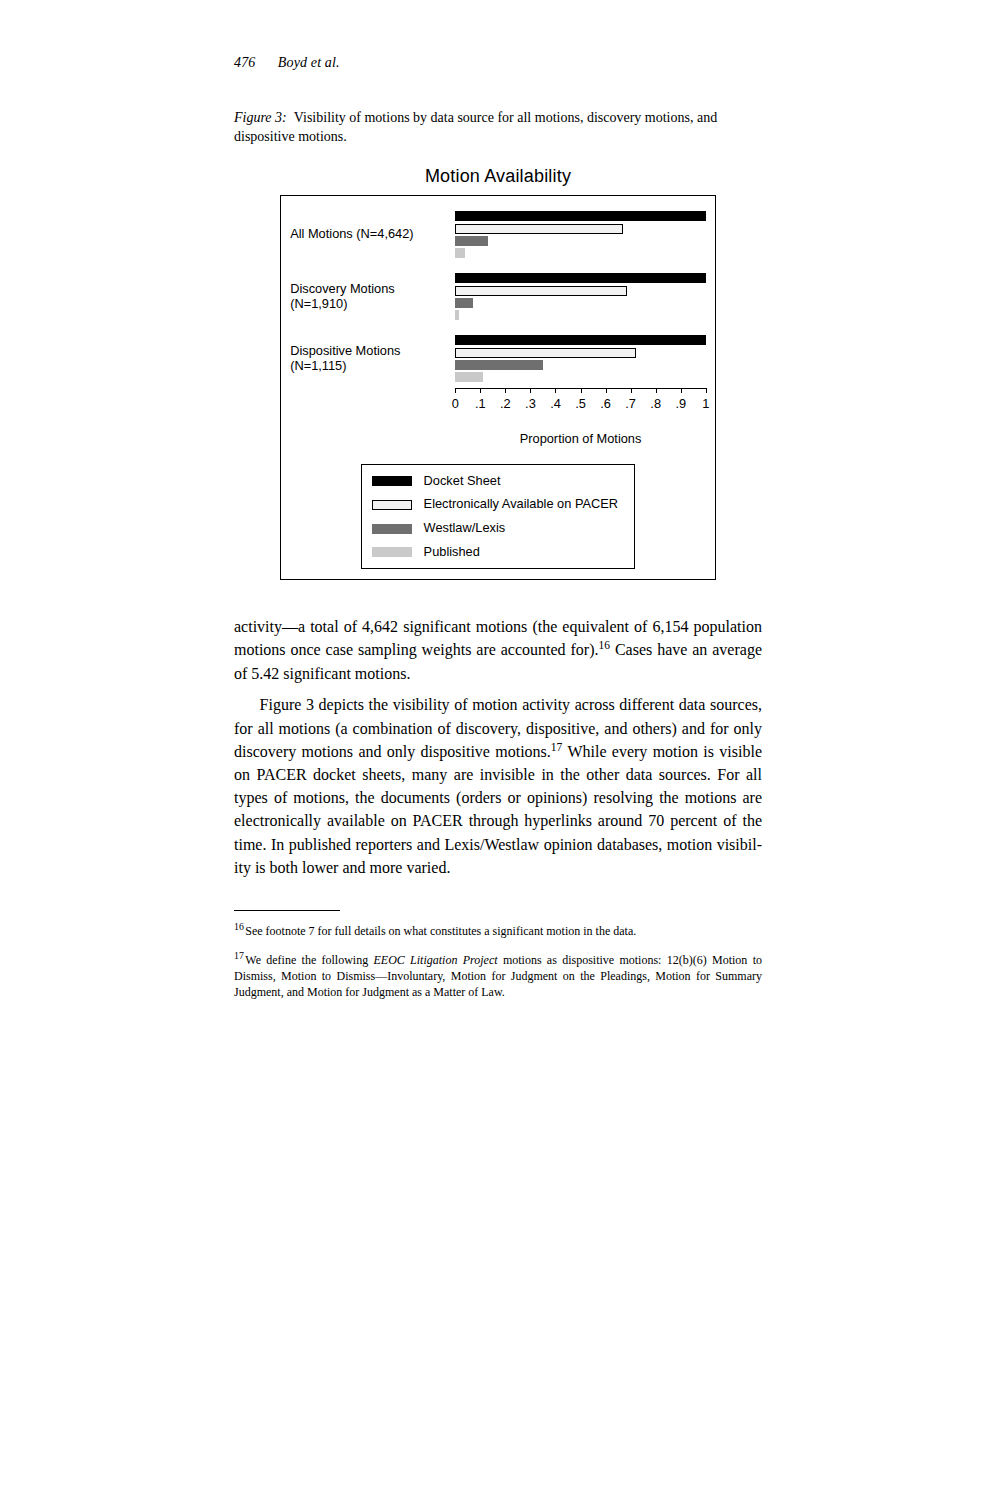476 Boyd et al.
Figure 3: Visibility of motions by data source for all motions, discovery motions, and dispositive motions.
Motion Availability
All Motions (N=4,642)
Discovery Motions (N=1,910)
Dispositive Motions (N=1,115)
0
.1
.2
.3
.4
.5
.6
.7
.8
.9
1
Proportion of Motions
Docket Sheet
Electronically Available on PACER
Westlaw/Lexis
Published
activity—a total of 4,642 significant motions (the equivalent of 6,154 population motions once case sampling weights are accounted for).16 Cases have an average of 5.42 significant motions.
Figure 3 depicts the visibility of motion activity across different data sources, for all motions (a combination of discovery, dispositive, and others) and for only discovery motions and only dispositive motions.17 While every motion is visible on PACER docket sheets, many are invisible in the other data sources. For all types of motions, the documents (orders or opinions) resolving the motions are electronically available on PACER through hyperlinks around 70 percent of the time. In published reporters and Lexis/Westlaw opinion databases, motion visibility is both lower and more varied.
16 See footnote 7 for full details on what constitutes a significant motion in the data.
17 We define the following EEOC Litigation Project motions as dispositive motions: 12(b)(6) Motion to Dismiss, Motion to Dismiss—Involuntary, Motion for Judgment on the Pleadings, Motion for Summary Judgment, and Motion for Judgment as a Matter of Law.